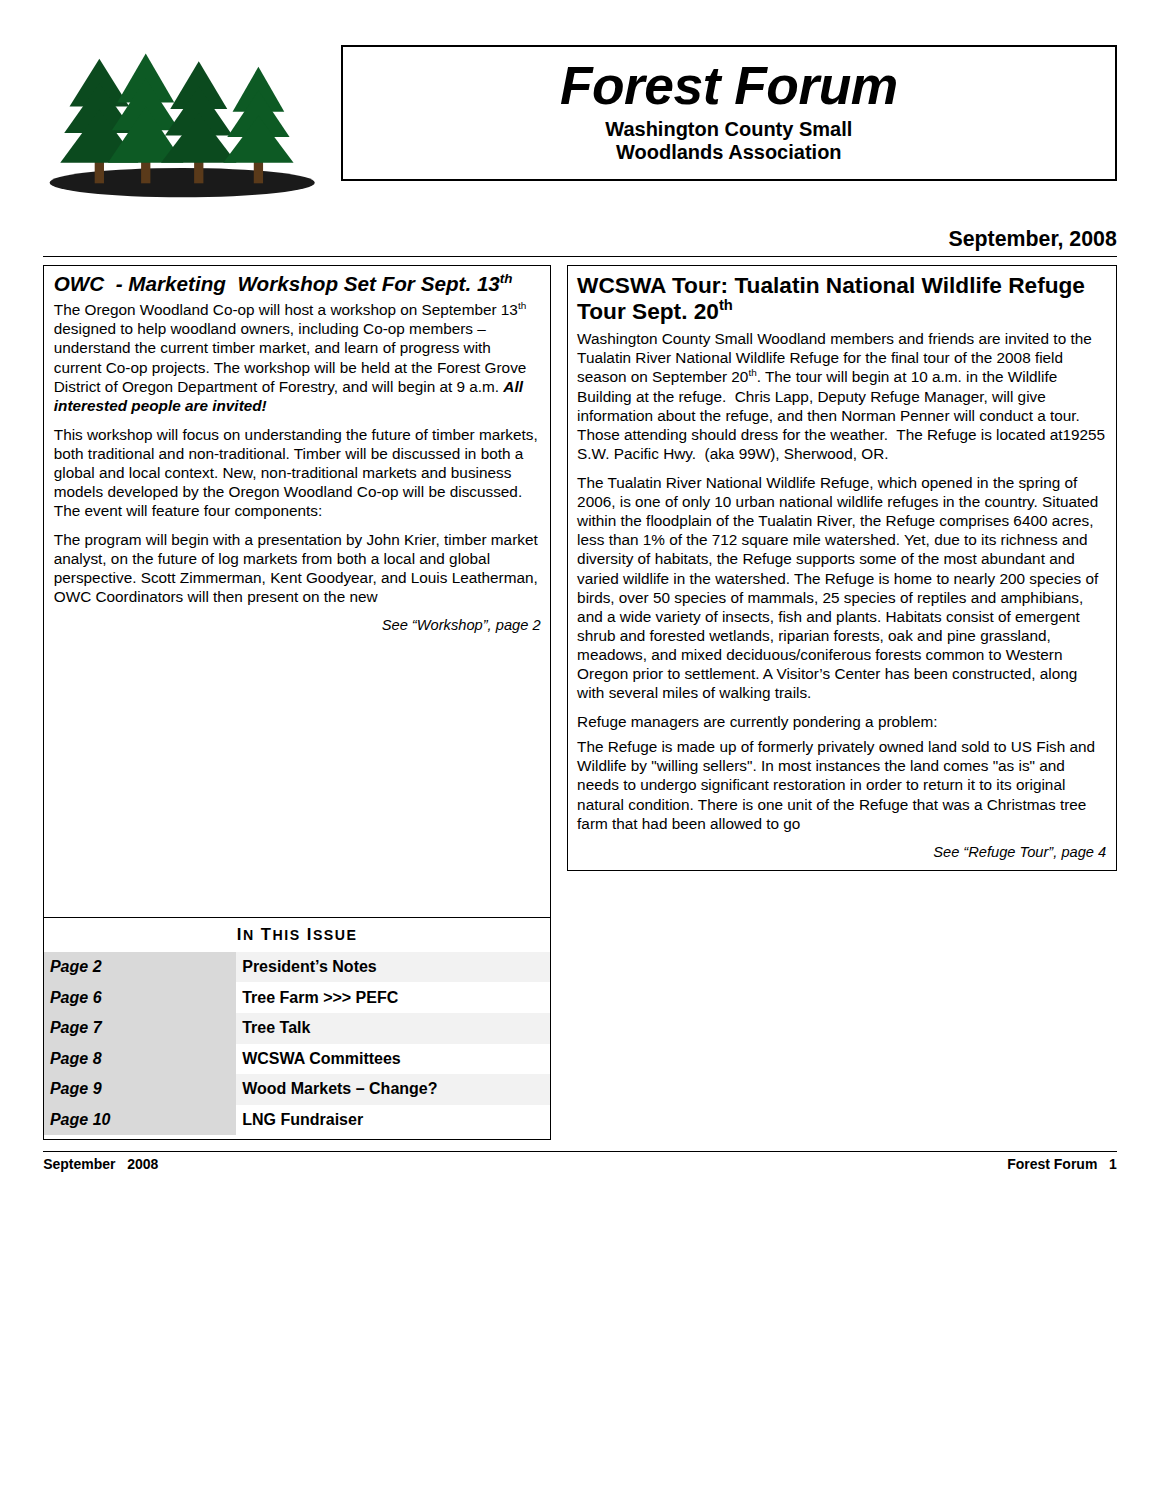Forest Forum
Washington County Small
Woodlands Association
September, 2008
OWC - Marketing Workshop Set For Sept. 13th
The Oregon Woodland Co-op will host a workshop on September 13th designed to help woodland owners, including Co-op members – understand the current timber market, and learn of progress with current Co-op projects. The workshop will be held at the Forest Grove District of Oregon Department of Forestry, and will begin at 9 a.m. All interested people are invited!
This workshop will focus on understanding the future of timber markets, both traditional and non-traditional. Timber will be discussed in both a global and local context. New, non-traditional markets and business models developed by the Oregon Woodland Co-op will be discussed. The event will feature four components:
The program will begin with a presentation by John Krier, timber market analyst, on the future of log markets from both a local and global perspective. Scott Zimmerman, Kent Goodyear, and Louis Leatherman, OWC Coordinators will then present on the new
See “Workshop”, page 2
IN THIS ISSUE
| Page 2 | President’s Notes |
| Page 6 | Tree Farm >>> PEFC |
| Page 7 | Tree Talk |
| Page 8 | WCSWA Committees |
| Page 9 | Wood Markets – Change? |
| Page 10 | LNG Fundraiser |
WCSWA Tour: Tualatin National Wildlife Refuge Tour Sept. 20th
Washington County Small Woodland members and friends are invited to the Tualatin River National Wildlife Refuge for the final tour of the 2008 field season on September 20th. The tour will begin at 10 a.m. in the Wildlife Building at the refuge. Chris Lapp, Deputy Refuge Manager, will give information about the refuge, and then Norman Penner will conduct a tour. Those attending should dress for the weather. The Refuge is located at19255 S.W. Pacific Hwy. (aka 99W), Sherwood, OR.
The Tualatin River National Wildlife Refuge, which opened in the spring of 2006, is one of only 10 urban national wildlife refuges in the country. Situated within the floodplain of the Tualatin River, the Refuge comprises 6400 acres, less than 1% of the 712 square mile watershed. Yet, due to its richness and diversity of habitats, the Refuge supports some of the most abundant and varied wildlife in the watershed. The Refuge is home to nearly 200 species of birds, over 50 species of mammals, 25 species of reptiles and amphibians, and a wide variety of insects, fish and plants. Habitats consist of emergent shrub and forested wetlands, riparian forests, oak and pine grassland, meadows, and mixed deciduous/coniferous forests common to Western Oregon prior to settlement. A Visitor’s Center has been constructed, along with several miles of walking trails.
Refuge managers are currently pondering a problem:
The Refuge is made up of formerly privately owned land sold to US Fish and Wildlife by "willing sellers". In most instances the land comes "as is" and needs to undergo significant restoration in order to return it to its original natural condition. There is one unit of the Refuge that was a Christmas tree farm that had been allowed to go
See “Refuge Tour”, page 4
September 2008
Forest Forum 1